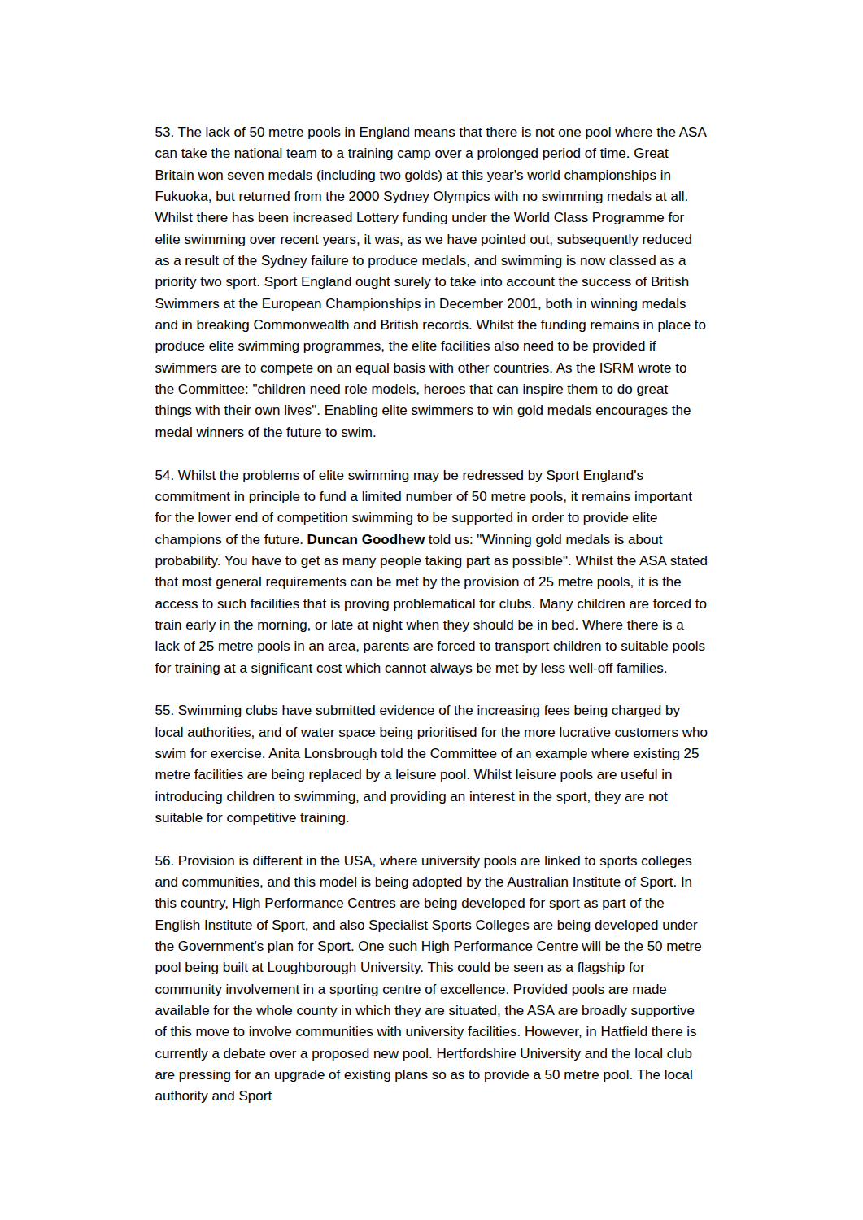53. The lack of 50 metre pools in England means that there is not one pool where the ASA can take the national team to a training camp over a prolonged period of time. Great Britain won seven medals (including two golds) at this year's world championships in Fukuoka, but returned from the 2000 Sydney Olympics with no swimming medals at all. Whilst there has been increased Lottery funding under the World Class Programme for elite swimming over recent years, it was, as we have pointed out, subsequently reduced as a result of the Sydney failure to produce medals, and swimming is now classed as a priority two sport. Sport England ought surely to take into account the success of British Swimmers at the European Championships in December 2001, both in winning medals and in breaking Commonwealth and British records. Whilst the funding remains in place to produce elite swimming programmes, the elite facilities also need to be provided if swimmers are to compete on an equal basis with other countries. As the ISRM wrote to the Committee: "children need role models, heroes that can inspire them to do great things with their own lives". Enabling elite swimmers to win gold medals encourages the medal winners of the future to swim.
54. Whilst the problems of elite swimming may be redressed by Sport England's commitment in principle to fund a limited number of 50 metre pools, it remains important for the lower end of competition swimming to be supported in order to provide elite champions of the future. Duncan Goodhew told us: "Winning gold medals is about probability. You have to get as many people taking part as possible". Whilst the ASA stated that most general requirements can be met by the provision of 25 metre pools, it is the access to such facilities that is proving problematical for clubs. Many children are forced to train early in the morning, or late at night when they should be in bed. Where there is a lack of 25 metre pools in an area, parents are forced to transport children to suitable pools for training at a significant cost which cannot always be met by less well-off families.
55. Swimming clubs have submitted evidence of the increasing fees being charged by local authorities, and of water space being prioritised for the more lucrative customers who swim for exercise. Anita Lonsbrough told the Committee of an example where existing 25 metre facilities are being replaced by a leisure pool. Whilst leisure pools are useful in introducing children to swimming, and providing an interest in the sport, they are not suitable for competitive training.
56. Provision is different in the USA, where university pools are linked to sports colleges and communities, and this model is being adopted by the Australian Institute of Sport. In this country, High Performance Centres are being developed for sport as part of the English Institute of Sport, and also Specialist Sports Colleges are being developed under the Government's plan for Sport. One such High Performance Centre will be the 50 metre pool being built at Loughborough University. This could be seen as a flagship for community involvement in a sporting centre of excellence. Provided pools are made available for the whole county in which they are situated, the ASA are broadly supportive of this move to involve communities with university facilities. However, in Hatfield there is currently a debate over a proposed new pool. Hertfordshire University and the local club are pressing for an upgrade of existing plans so as to provide a 50 metre pool. The local authority and Sport